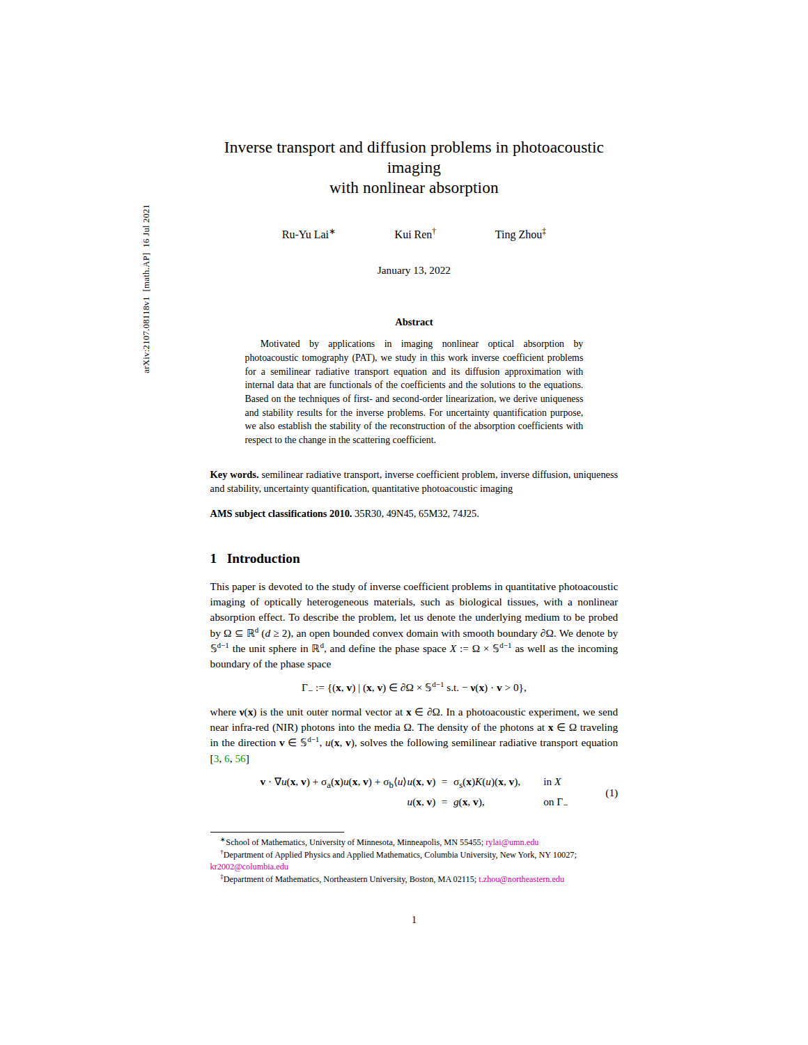arXiv:2107.08118v1 [math.AP] 16 Jul 2021
Inverse transport and diffusion problems in photoacoustic imaging
with nonlinear absorption
Ru-Yu Lai∗ Kui Ren† Ting Zhou‡
January 13, 2022
Abstract
Motivated by applications in imaging nonlinear optical absorption by photoacoustic tomography (PAT), we study in this work inverse coefficient problems for a semilinear radiative transport equation and its diffusion approximation with internal data that are functionals of the coefficients and the solutions to the equations. Based on the techniques of first- and second-order linearization, we derive uniqueness and stability results for the inverse problems. For uncertainty quantification purpose, we also establish the stability of the reconstruction of the absorption coefficients with respect to the change in the scattering coefficient.
Key words. semilinear radiative transport, inverse coefficient problem, inverse diffusion, uniqueness and stability, uncertainty quantification, quantitative photoacoustic imaging
AMS subject classifications 2010. 35R30, 49N45, 65M32, 74J25.
1 Introduction
This paper is devoted to the study of inverse coefficient problems in quantitative photoacoustic imaging of optically heterogeneous materials, such as biological tissues, with a nonlinear absorption effect. To describe the problem, let us denote the underlying medium to be probed by Ω ⊆ ℝd (d ≥ 2), an open bounded convex domain with smooth boundary ∂Ω. We denote by 𝕊d−1 the unit sphere in ℝd, and define the phase space X := Ω × 𝕊d−1 as well as the incoming boundary of the phase space
Γ− := {(x, v) | (x, v) ∈ ∂Ω × 𝕊d−1 s.t. − ν(x) · v > 0},
where ν(x) is the unit outer normal vector at x ∈ ∂Ω. In a photoacoustic experiment, we send near infra-red (NIR) photons into the media Ω. The density of the photons at x ∈ Ω traveling in the direction v ∈ 𝕊d−1, u(x, v), solves the following semilinear radiative transport equation [3, 6, 56]
v · ∇u(x, v) + σa(x)u(x, v) + σb⟨u⟩u(x, v)
=
σs(x)K(u)(x, v),
in X
u(x, v)
=
g(x, v),
on Γ−
(1)
∗School of Mathematics, University of Minnesota, Minneapolis, MN 55455; rylai@umn.edu
†Department of Applied Physics and Applied Mathematics, Columbia University, New York, NY 10027; kr2002@columbia.edu
‡Department of Mathematics, Northeastern University, Boston, MA 02115; t.zhou@northeastern.edu
1